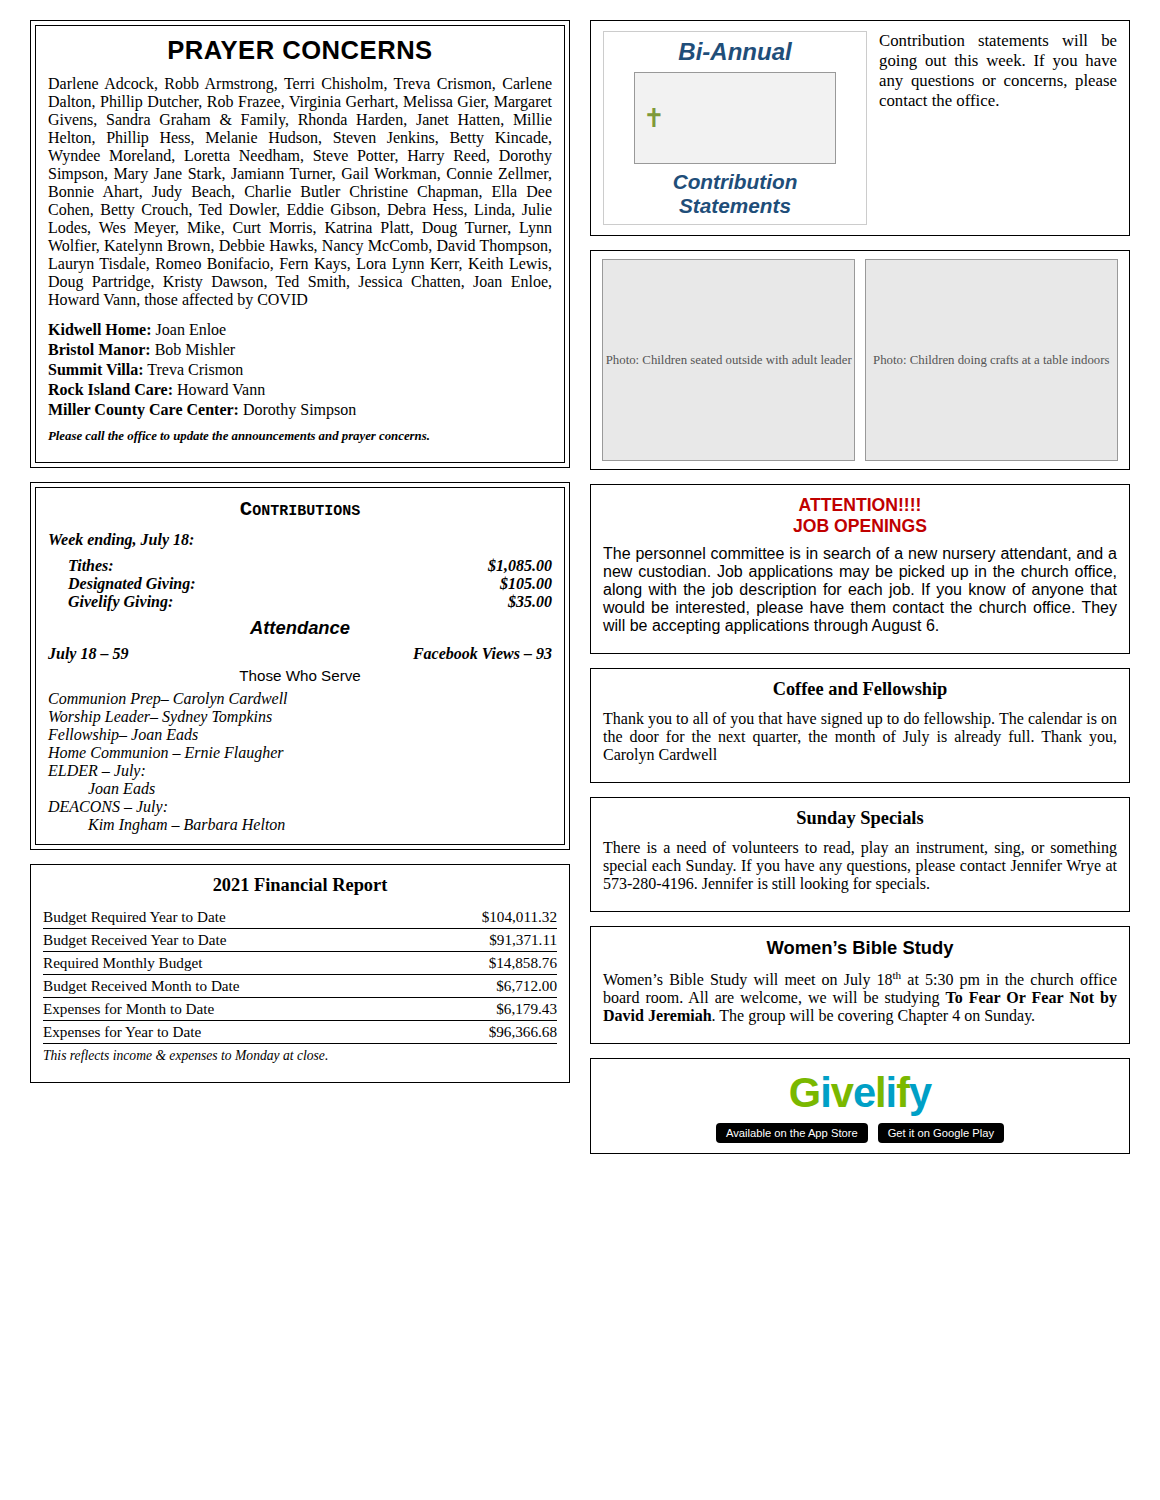PRAYER CONCERNS
Darlene Adcock, Robb Armstrong, Terri Chisholm, Treva Crismon, Carlene Dalton, Phillip Dutcher, Rob Frazee, Virginia Gerhart, Melissa Gier, Margaret Givens, Sandra Graham & Family, Rhonda Harden, Janet Hatten, Millie Helton, Phillip Hess, Melanie Hudson, Steven Jenkins, Betty Kincade, Wyndee Moreland, Loretta Needham, Steve Potter, Harry Reed, Dorothy Simpson, Mary Jane Stark, Jamiann Turner, Gail Workman, Connie Zellmer, Bonnie Ahart, Judy Beach, Charlie Butler Christine Chapman, Ella Dee Cohen, Betty Crouch, Ted Dowler, Eddie Gibson, Debra Hess, Linda, Julie Lodes, Wes Meyer, Mike, Curt Morris, Katrina Platt, Doug Turner, Lynn Wolfier, Katelynn Brown, Debbie Hawks, Nancy McComb, David Thompson, Lauryn Tisdale, Romeo Bonifacio, Fern Kays, Lora Lynn Kerr, Keith Lewis, Doug Partridge, Kristy Dawson, Ted Smith, Jessica Chatten, Joan Enloe, Howard Vann, those affected by COVID
Kidwell Home: Joan Enloe
Bristol Manor: Bob Mishler
Summit Villa: Treva Crismon
Rock Island Care: Howard Vann
Miller County Care Center: Dorothy Simpson
Please call the office to update the announcements and prayer concerns.
Contributions
Week ending, July 18:
Tithes:$1,085.00
Designated Giving:$105.00
Givelify Giving:$35.00
Attendance
July 18 – 59 Facebook Views – 93
Those Who Serve
Communion Prep– Carolyn Cardwell
Worship Leader– Sydney Tompkins
Fellowship– Joan Eads
Home Communion – Ernie Flaugher
ELDER – July:
Joan Eads
DEACONS – July:
Kim Ingham – Barbara Helton
2021 Financial Report
| Budget Required Year to Date | $104,011.32 |
| Budget Received Year to Date | $91,371.11 |
| Required Monthly Budget | $14,858.76 |
| Budget Received Month to Date | $6,712.00 |
| Expenses for Month to Date | $6,179.43 |
| Expenses for Year to Date | $96,366.68 |
This reflects income & expenses to Monday at close.
Bi-Annual
Contribution
Statements
Contribution statements will be going out this week. If you have any questions or concerns, please contact the office.
Photo: Children seated outside with adult leader
Photo: Children doing crafts at a table indoors
ATTENTION!!!!
JOB OPENINGS
The personnel committee is in search of a new nursery attendant, and a new custodian. Job applications may be picked up in the church office, along with the job description for each job. If you know of anyone that would be interested, please have them contact the church office. They will be accepting applications through August 6.
Coffee and Fellowship
Thank you to all of you that have signed up to do fellowship. The calendar is on the door for the next quarter, the month of July is already full. Thank you, Carolyn Cardwell
Sunday Specials
There is a need of volunteers to read, play an instrument, sing, or something special each Sunday. If you have any questions, please contact Jennifer Wrye at 573-280-4196. Jennifer is still looking for specials.
Women’s Bible Study
Women’s Bible Study will meet on July 18th at 5:30 pm in the church office board room. All are welcome, we will be studying To Fear Or Fear Not by David Jeremiah. The group will be covering Chapter 4 on Sunday.
Givelify
Available on the App Store Get it on Google Play